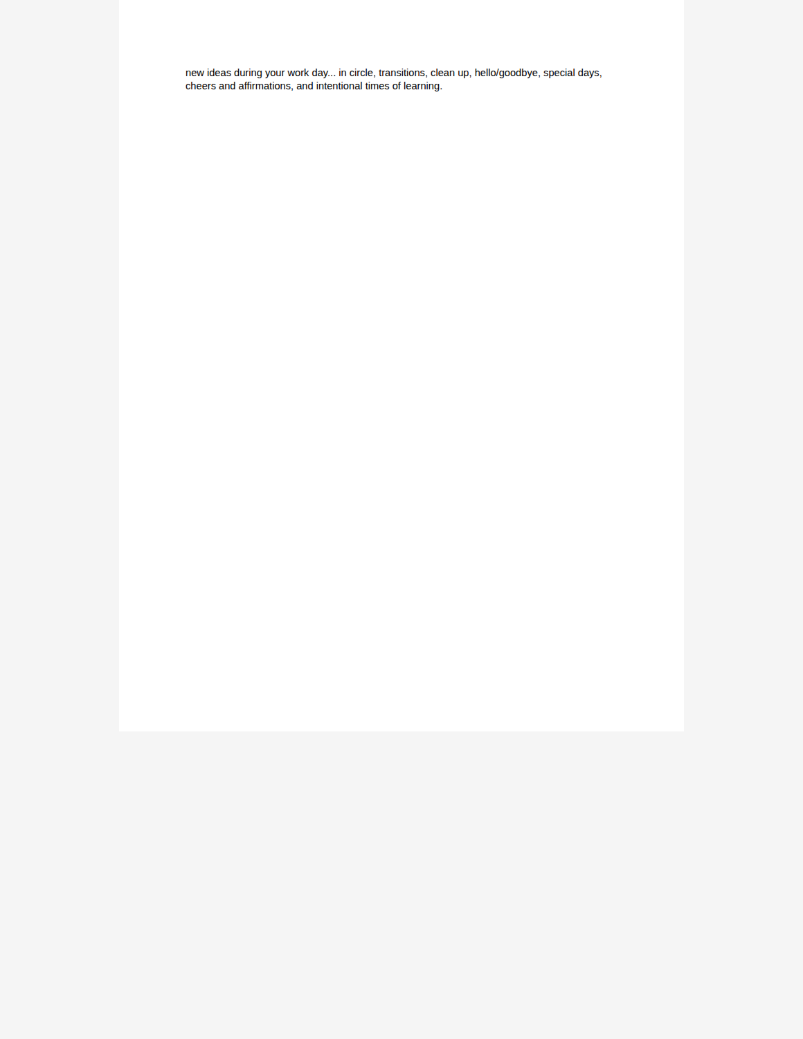new ideas during your work day... in circle, transitions, clean up, hello/goodbye, special days, cheers and affirmations, and intentional times of learning.